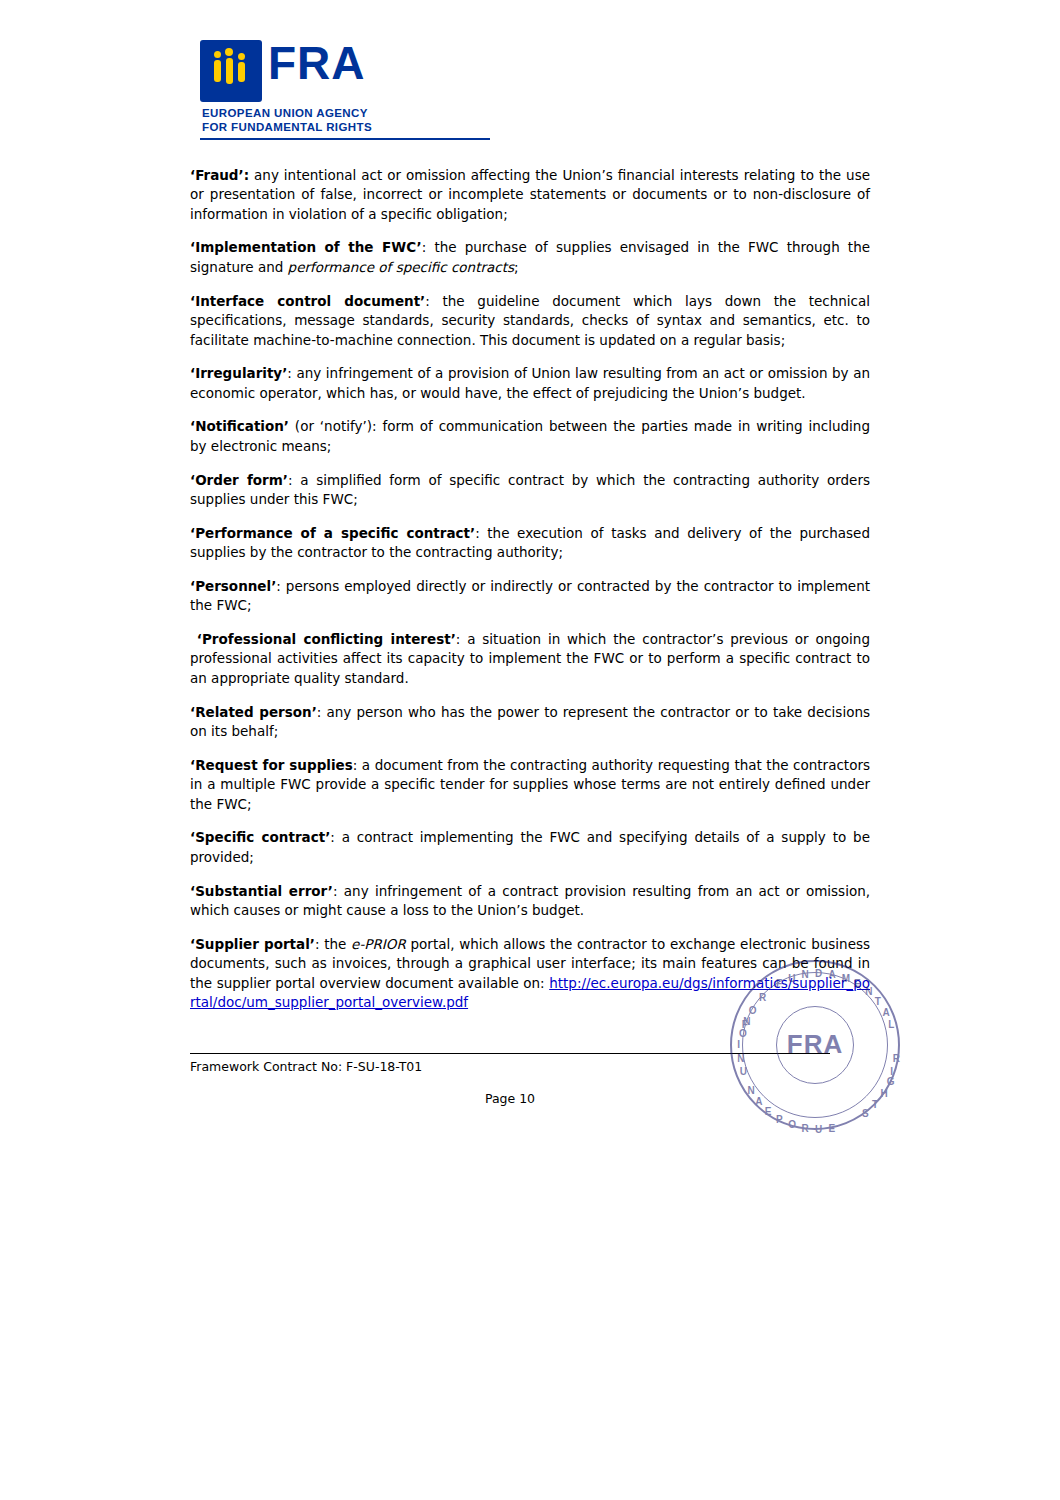FRA
EUROPEAN UNION AGENCY
FOR FUNDAMENTAL RIGHTS
‘Fraud’: any intentional act or omission affecting the Union’s financial interests relating to the use or presentation of false, incorrect or incomplete statements or documents or to non-disclosure of information in violation of a specific obligation;
‘Implementation of the FWC’: the purchase of supplies envisaged in the FWC through the signature and performance of specific contracts;
‘Interface control document’: the guideline document which lays down the technical specifications, message standards, security standards, checks of syntax and semantics, etc. to facilitate machine-to-machine connection. This document is updated on a regular basis;
‘Irregularity’: any infringement of a provision of Union law resulting from an act or omission by an economic operator, which has, or would have, the effect of prejudicing the Union’s budget.
‘Notification’ (or ‘notify’): form of communication between the parties made in writing including by electronic means;
‘Order form’: a simplified form of specific contract by which the contracting authority orders supplies under this FWC;
‘Performance of a specific contract’: the execution of tasks and delivery of the purchased supplies by the contractor to the contracting authority;
‘Personnel’: persons employed directly or indirectly or contracted by the contractor to implement the FWC;
‘Professional conflicting interest’: a situation in which the contractor’s previous or ongoing professional activities affect its capacity to implement the FWC or to perform a specific contract to an appropriate quality standard.
‘Related person’: any person who has the power to represent the contractor or to take decisions on its behalf;
‘Request for supplies: a document from the contracting authority requesting that the contractors in a multiple FWC provide a specific tender for supplies whose terms are not entirely defined under the FWC;
‘Specific contract’: a contract implementing the FWC and specifying details of a supply to be provided;
‘Substantial error’: any infringement of a contract provision resulting from an act or omission, which causes or might cause a loss to the Union’s budget.
‘Supplier portal’: the e-PRIOR portal, which allows the contractor to exchange electronic business documents, such as invoices, through a graphical user interface; its main features can be found in the supplier portal overview document available on: http://ec.europa.eu/dgs/informatics/supplier_portal/doc/um_supplier_portal_overview.pdf
Framework Contract No: F-SU-18-T01
Page 10
FRA
F O R F U N D A M E N T A L R I G H T S E U R O P E A N U N I O N